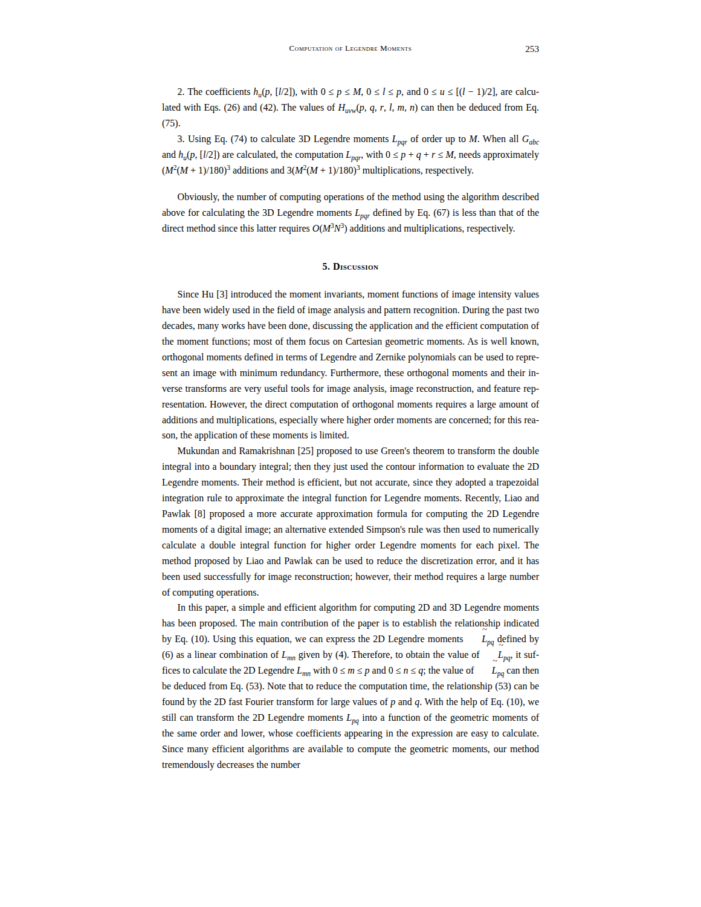Computation of Legendre Moments 253
2. The coefficients hu(p, [l/2]), with 0 ≤ p ≤ M, 0 ≤ l ≤ p, and 0 ≤ u ≤ [(l − 1)/2], are calculated with Eqs. (26) and (42). The values of Huvw(p, q, r, l, m, n) can then be deduced from Eq. (75).
3. Using Eq. (74) to calculate 3D Legendre moments Lpqr of order up to M. When all Gabc and hu(p, [l/2]) are calculated, the computation Lpqr, with 0 ≤ p + q + r ≤ M, needs approximately (M2(M + 1)/180)3 additions and 3(M2(M + 1)/180)3 multiplications, respectively.
Obviously, the number of computing operations of the method using the algorithm described above for calculating the 3D Legendre moments Lpqr defined by Eq. (67) is less than that of the direct method since this latter requires O(M3N3) additions and multiplications, respectively.
5. Discussion
Since Hu [3] introduced the moment invariants, moment functions of image intensity values have been widely used in the field of image analysis and pattern recognition. During the past two decades, many works have been done, discussing the application and the efficient computation of the moment functions; most of them focus on Cartesian geometric moments. As is well known, orthogonal moments defined in terms of Legendre and Zernike polynomials can be used to represent an image with minimum redundancy. Furthermore, these orthogonal moments and their inverse transforms are very useful tools for image analysis, image reconstruction, and feature representation. However, the direct computation of orthogonal moments requires a large amount of additions and multiplications, especially where higher order moments are concerned; for this reason, the application of these moments is limited.
Mukundan and Ramakrishnan [25] proposed to use Green's theorem to transform the double integral into a boundary integral; then they just used the contour information to evaluate the 2D Legendre moments. Their method is efficient, but not accurate, since they adopted a trapezoidal integration rule to approximate the integral function for Legendre moments. Recently, Liao and Pawlak [8] proposed a more accurate approximation formula for computing the 2D Legendre moments of a digital image; an alternative extended Simpson's rule was then used to numerically calculate a double integral function for higher order Legendre moments for each pixel. The method proposed by Liao and Pawlak can be used to reduce the discretization error, and it has been used successfully for image reconstruction; however, their method requires a large number of computing operations.
In this paper, a simple and efficient algorithm for computing 2D and 3D Legendre moments has been proposed. The main contribution of the paper is to establish the relationship indicated by Eq. (10). Using this equation, we can express the 2D Legendre moments Lpq defined by (6) as a linear combination of Lmn given by (4). Therefore, to obtain the value of Lpq, it suffices to calculate the 2D Legendre Lmn with 0 ≤ m ≤ p and 0 ≤ n ≤ q; the value of Lpq can then be deduced from Eq. (53). Note that to reduce the computation time, the relationship (53) can be found by the 2D fast Fourier transform for large values of p and q. With the help of Eq. (10), we still can transform the 2D Legendre moments Lpq into a function of the geometric moments of the same order and lower, whose coefficients appearing in the expression are easy to calculate. Since many efficient algorithms are available to compute the geometric moments, our method tremendously decreases the number